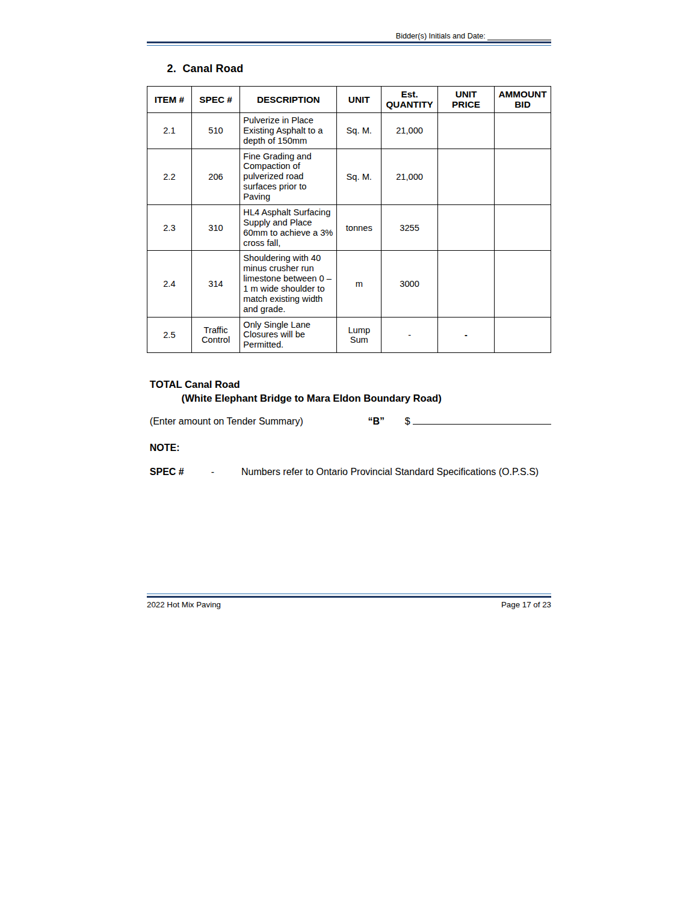Bidder(s) Initials and Date:
2. Canal Road
| ITEM # | SPEC # | DESCRIPTION | UNIT | Est. QUANTITY | UNIT PRICE | AMMOUNT BID |
| --- | --- | --- | --- | --- | --- | --- |
| 2.1 | 510 | Pulverize in Place Existing Asphalt to a depth of 150mm | Sq. M. | 21,000 | | |
| 2.2 | 206 | Fine Grading and Compaction of pulverized road surfaces prior to Paving | Sq. M. | 21,000 | | |
| 2.3 | 310 | HL4 Asphalt Surfacing Supply and Place 60mm to achieve a 3% cross fall, | tonnes | 3255 | | |
| 2.4 | 314 | Shouldering with 40 minus crusher run limestone between 0 – 1 m wide shoulder to match existing width and grade. | m | 3000 | | |
| 2.5 | Traffic Control | Only Single Lane Closures will be Permitted. | Lump Sum | - | - | |
TOTAL Canal Road
(White Elephant Bridge to Mara Eldon Boundary Road)
(Enter amount on Tender Summary) “B” $
NOTE:
SPEC # - Numbers refer to Ontario Provincial Standard Specifications (O.P.S.S)
2022 Hot Mix Paving
Page 17 of 23